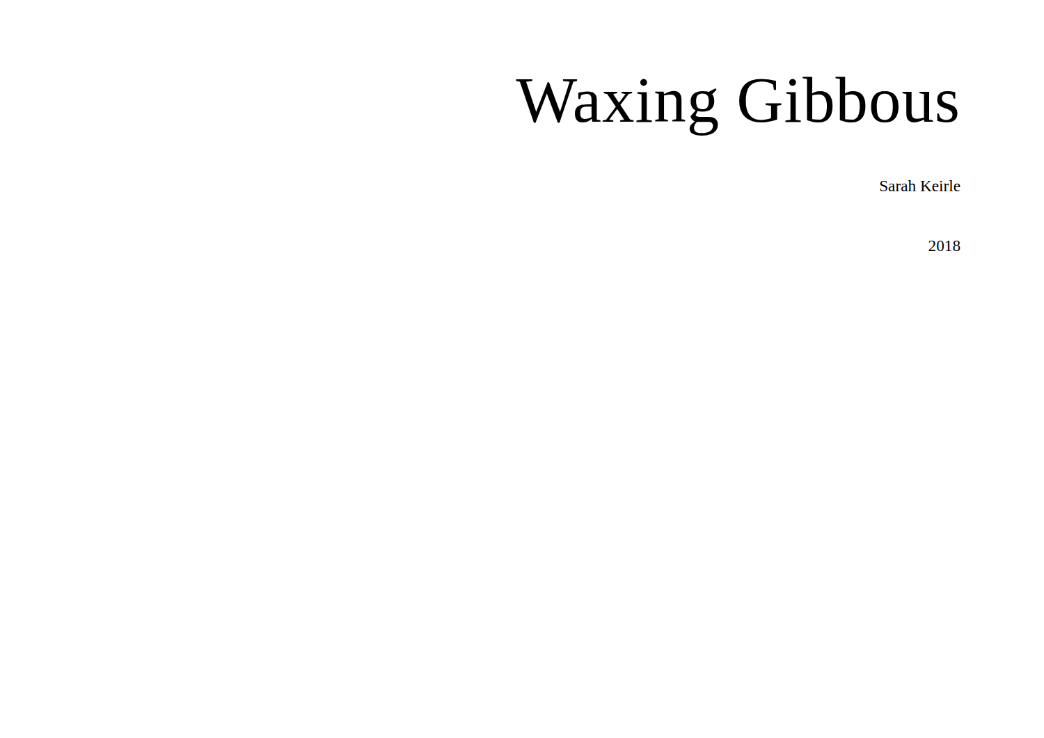Waxing Gibbous
Sarah Keirle
2018